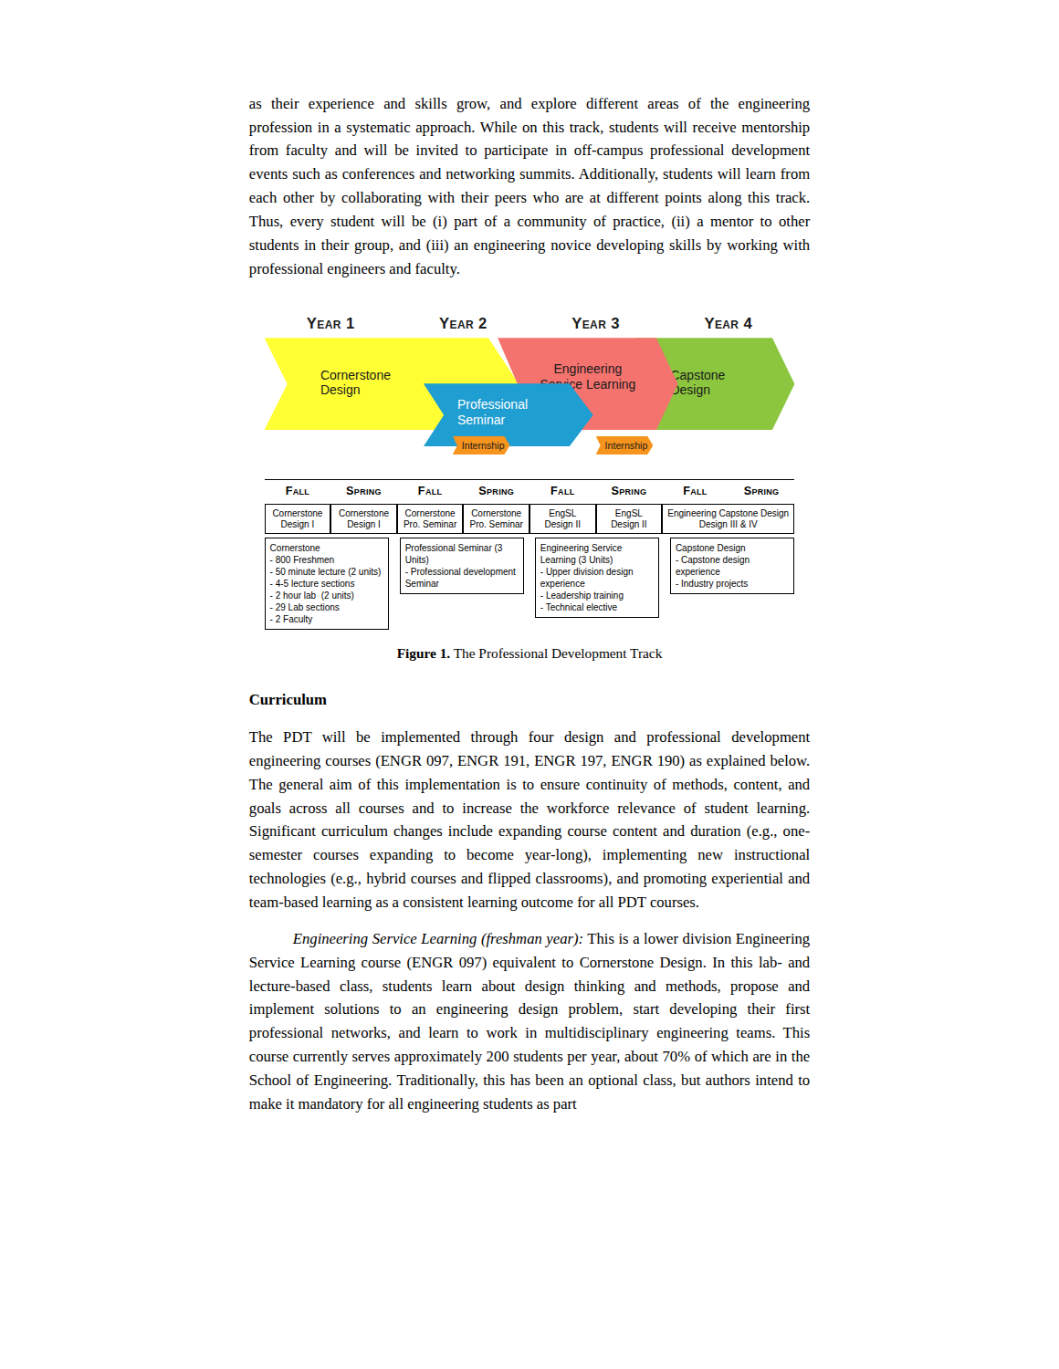as their experience and skills grow, and explore different areas of the engineering profession in a systematic approach. While on this track, students will receive mentorship from faculty and will be invited to participate in off-campus professional development events such as conferences and networking summits. Additionally, students will learn from each other by collaborating with their peers who are at different points along this track. Thus, every student will be (i) part of a community of practice, (ii) a mentor to other students in their group, and (iii) an engineering novice developing skills by working with professional engineers and faculty.
Year 1
Year 2
Year 3
Year 4
Cornerstone
Design
Engineering
Service Learning
Capstone
Design
Professional
Seminar
Internship
Internship
Fall
Spring
Fall
Spring
Fall
Spring
Fall
Spring
Cornerstone
Design I
Cornerstone
Design I
Cornerstone
Pro. Seminar
Cornerstone
Pro. Seminar
EngSL
Design II
EngSL
Design II
Engineering Capstone Design
Design III & IV
Cornerstone
- 800 Freshmen
- 50 minute lecture (2 units)
- 4-5 lecture sections
- 2 hour lab (2 units)
- 29 Lab sections
- 2 Faculty
Professional Seminar (3 Units)
- Professional development Seminar
Engineering Service Learning (3 Units)
- Upper division design experience
- Leadership training
- Technical elective
Capstone Design
- Capstone design experience
- Industry projects
Figure 1. The Professional Development Track
Curriculum
The PDT will be implemented through four design and professional development engineering courses (ENGR 097, ENGR 191, ENGR 197, ENGR 190) as explained below. The general aim of this implementation is to ensure continuity of methods, content, and goals across all courses and to increase the workforce relevance of student learning. Significant curriculum changes include expanding course content and duration (e.g., one-semester courses expanding to become year-long), implementing new instructional technologies (e.g., hybrid courses and flipped classrooms), and promoting experiential and team-based learning as a consistent learning outcome for all PDT courses.
Engineering Service Learning (freshman year): This is a lower division Engineering Service Learning course (ENGR 097) equivalent to Cornerstone Design. In this lab- and lecture-based class, students learn about design thinking and methods, propose and implement solutions to an engineering design problem, start developing their first professional networks, and learn to work in multidisciplinary engineering teams. This course currently serves approximately 200 students per year, about 70% of which are in the School of Engineering. Traditionally, this has been an optional class, but authors intend to make it mandatory for all engineering students as part